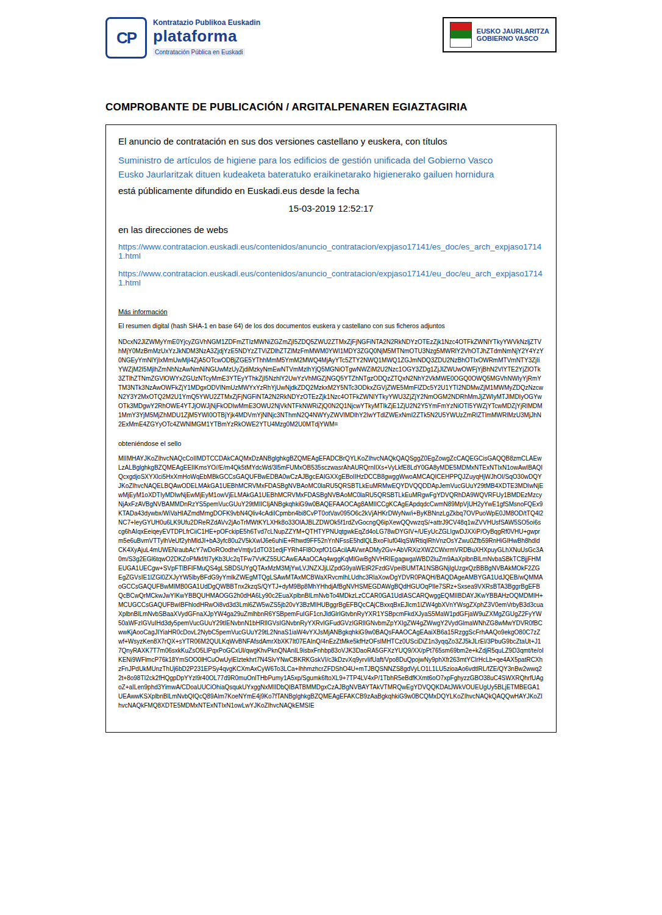CP
Kontratazio Publikoa Euskadin
plataforma
Contratación Pública en Euskadi
EUSKO JAURLARITZA
GOBIERNO VASCO
COMPROBANTE DE PUBLICACIÓN / ARGITALPENAREN EGIAZTAGIRIA
El anuncio de contratación en sus dos versiones castellano y euskera, con títulos
Suministro de artículos de higiene para los edificios de gestión unificada del Gobierno Vasco Eusko Jaurlaritzak dituen kudeaketa bateratuko eraikinetarako higienerako gailuen hornidura
está públicamente difundido en Euskadi.eus desde la fecha
15-03-2019 12:52:17
en las direcciones de webs
https://www.contratacion.euskadi.eus/contenidos/anuncio_contratacion/expjaso17141/es_doc/es_arch_expjaso17141.html https://www.contratacion.euskadi.eus/contenidos/anuncio_contratacion/expjaso17141/eu_doc/eu_arch_expjaso17141.html
Más información
El resumen digital (hash SHA-1 en base 64) de los dos documentos euskera y castellano con sus ficheros adjuntos
NDcxN2JlZWMyYmE0YjcyZGVhNGM1ZDFmZTIzMWNiZGZmZjI5ZDQ5ZWU2ZTMxZjFjNGFiNTA2N2RkNDYzOTEzZjk1Nzc4OTFkZWNlYTkyYWVkNzljZTVhMjY0MzBmMzUxYzJkNDM3NzA3ZjdjYzE5NDYzZTViZDlhZTZlMzFmMWM0YWI1MDY3ZGQ0NjM5MTNmOTU3Nzg5MWRlY2VhOTJhZTdmNmNjY2Y4YzY0NGEyYmNlYjIxMmUwMjI4ZjA5OTcwODBjZGE5YThhMmM5YmM2MWQ4MjAyYTc5ZTY2NWQ1MWQ1ZGJmNDQ3ZDU2NzBhOTIxOWRmMTVmNTY3ZjIiYWZjM2I5MjlhZmNhNzAwNmNiNGUwMzUyZjdiMzkyNmEwNTVmMzlhYjQ5MGNiOTgwNWZiM2U2Nzc1OGY3ZDg1ZjJlZWUwOWFjYjBhN2VlYTE2YjZlOTk3ZTlhZTNmZGVlOWYxZGUzNTcyMmE3YTEyYThkZjI5NzhlY2UwYzVhMGZjNGQ5YTZhNTgzODQzZTQxN2NhY2VkMWE0OGQ0OWQ5MGVhNWIyYjRmYTM3NTk3NzAwOWFkZjY1MDgxODVlNmUzMWYxYzRhYjUwNjdkZDQ2MzkxM2Y5NTc3ODkxZGVjZWE5MmFlZDc5Y2U1YTI2NDMwZjM1MWMyZDQzNzcwN2Y3Y2MxOTQ2M2U1YmQ5YWU2ZTMxZjFjNGFiNTA2N2RkNDYzOTEzZjk1Nzc4OTFkZWNlYTkyYWU3ZjZjY2NmOGM2NDRhMmJjZWIyMTJlMDIyOGYwOTk3MDgwY2RhOWE4YTJjOWJjNjFkODIwMmE3OWU2NjVkNTFkNWRiZjQ0N2Q1NjcwYTkyMTlkZjE1ZjU2N2Y5YmFmYzNiOTI5YWZjYTcwMDZjYjRlMDM1MmY3YjM5MjZhMDU1ZjM5YWI0OTBjYjk4MDVmYjNlNjc3NThmN2Q4NWYyZWVlMDlhY2IwYTdlZWExNmI2ZTk5N2U5YWUzZmRlZTlmMWRlMzU3MjJhN2ExMmE4ZGYyOTc4ZWNlMGM1YTBmYzRkOWE2YTU4Mzg0M2U0MTdjYWM=
obteniéndose el sello
MIIMHAYJKoZIhvcNAQcCoIIMDTCCDAkCAQMxDzANBglghkgBZQMEAgEFADCBrQYLKoZIhvcNAQkQAQSggZ0EgZowgZcCAQEGCisGAQQB8zmCLAEwLzALBglghkgBZQMEAgEEIIKmsYO//E/m4Qk5tMYdcWd/3l5mFUMxOB535sczwasrAhAURQrnIIXs+VyLkfE8LdY0GA8yMDE5MDMxNTExNTIxN1owAwIBAQIQcxgdjoSXYXlci5HxXmHoWqEbMBkGCCsGAQUFBwEDBA0wCzAJBgcEAIGXXgEBoIIHzDCCB8gwggWwoAMCAQICEHPPQJZuyqHjWJhOI/SqO30wDQYJKoZIhvcNAQELBQAwODELMAkGA1UEBhMCRVMxFDASBgNVBAoMC0laRU5QRSBTLkEuMRMwEQYDVQQDDApJemVucGUuY29tMB4XDTE3MDIwNjEwMjEyM1oXDTIyMDIwNjEwMjEyM1owVjELMAkGA1UEBhMCRVMxFDASBgNVBAoMC0laRU5QRSBTLkEuMRgwFgYDVQRhDA9WQVRFUy1BMDEzMzcyNjAxFzAVBgNVBAMMDnRzYS5pemVucGUuY29tMIICIjANBgkqhkiG9w0BAQEFAAOCAg8AMIICCgKCAgEApdqdcCwmN89MpVjUH2yYwE1gfSMsnoFQEx9KTADa43dywbx/WiVaHIAZmdMmgDOFK9vbN4Qliv4cAdiICpmbn4bi8CvPT0otVav095O6c2kVjAHKrDWyNw/i+ByKBNnzLgZkbq7OVPuoWpE0JM8OD/tTQ4l2NC7+IeyGYUH0u6LK9Ufu2DReRZdAVv2jAoTrMWtKYLXHk8o33OlAJBLZDWOk5f1rdZvGocngQ6ipXewQQvwzqS/+attrJ9CV48q1wZVVHUsfSAW5SO5oi6scg6hAIqxEeiqeyEVTDPLfrCiiC1HE+pOFckipE5h6Tvd7cLNupZZYM+QTHTYPNUqtgwkEqZd4oLG78wDYGIV+/UEyUcZGLIgwDJXXiP/OyBqgRf0VHU+gwprm5e6uBvmVTTylhVeUf2yhMldJI+bA3yfc80u2V5kXwIJ6e6uhiE+Rhwd9FF52nYnNFssE5hdlQLBxoFIuf04lqSWRtiqIRhVnzOsYZwu0Zfb59RnHiGIHwBh8hdldCK4XyAjuL4mUWENraubAcY7wDoROodheVmtjv1dTO31edjFYRh4FI8OxpfO1GAcilAAVwrADMy2Gv+AbVRXizXWZCWxrmVRDBuXHXpuyGLhXNuUsGc3A0m/S3g2EGl6tqwO2DKZoPMkf/tI7yKb3Uc2qTFw7VvKZ55UCAwEAAaOCAq4wggKqMIGwBgNVHRIEgagwgaWBD2luZm9AaXplbnBlLmNvbaSBkTCBjjFHMEUGA1UECgw+SVpFTlBFIFMuQS4gLSBDSUYgQTAxMzM3MjYwLVJNZXJjLlZpdG9yaWEtR2FzdGVpeiBUMTA1NSBGNjIgUzgxQzBBBgNVBAkMOkF2ZGEgZGVsIE1lZGl0ZXJyYW5lbyBFdG9yYmlkZWEgMTQgLSAwMTAxMCBWaXRvcmlhLUdhc3RlaXowDgYDVR0PAQH/BAQDAgeAMBYGA1UdJQEB/wQMMAoGCCsGAQUFBwMIMB0GA1UdDgQWBBTnx2kzqS/QYTJ+dyM9Bp8MhYHhdjAfBgNVHSMEGDAWgBQdHGUOqPIle7SRz+Sxsea9VXRsBTA3BggrBgEFBQcBCwQrMCkwJwYIKwYBBQUHMAOGG2h0dHA6Ly90c2EuaXplbnBlLmNvbTo4MDkzLzCCAR0GA1UdIASCARQwggEQMIIBDAYJKwYBBAHzOQMDMIH+MCUGCCsGAQUFBwIBFhlodHRwOi8vd3d3Lml6ZW5wZS5jb20vY3BzMIHUBggrBgEFBQcCAjCBxxqBxEJlcm1lZW4gbXVnYWsgZXphZ3V0emVrbyB3d3cuaXplbnBlLmNvbSBaaXVydGFnaXJpYW4ga29uZmlhbnR6YSBpemFuIGF1cnJldGlrIGtvbnRyYXR1YSBpcmFkdXJyaS5MaW1pdGFjaW9uZXMgZGUgZ2FyYW50aWFzIGVuIHd3dy5pemVucGUuY29tIENvbnN1bHRlIGVsIGNvbnRyYXRvIGFudGVzIGRlIGNvbmZpYXIgZW4gZWwgY2VydGlmaWNhZG8wMwYDVR0fBCwwKjAooCagJIYiaHR0cDovL2NybC5pemVucGUuY29tL2NnaS1iaW4vYXJsMjANBgkqhkiG9w0BAQsFAAOCAgEAaiXB6a15RzggScFrhAAQo9ekgO80C7zZwf+WsyzKen8X7rQX+sYTR06M2QULKqWvBNFAfsdAmrXbXK7It07EAInQ/4nEzZtMke5kfHzOFslMHTCz0USciDiZ1n3yqqZo3ZJ5kJLrEl/3PbuG9bcZtaUt+J17QnyRAXK7T7m06sxkKuZsO5LlPqxPoGCxUl/qwgKhvPknQNAnIL9isbxFnhbp83oVJK3DaoRA5GFXzYUQ9/XX/pPt765sm69bm2e+kZdjR5quLZ9D3qmt/te/oIKENi9WFlmcP76k18YmSOO0lHCuOwUylElztekhrt7N4SlvYNwCBKRKGskVI/c3kDzvXq9yrvIifUaft/Vpo8DuQpojwNy9phXfr263mtYClrHcLb+qe4AX5patRCXhzFnJPdUkMUnzThUj6bD2P231EPSy4qvgKCXmAxCyW6To3LCa+IhhmzhcrZFDShO4U+mTJBQSNNZS8gdVyLO1L1LU5zioaAo6vdtlRL/fZE/QY3nBw2wwq22t+8o98TI2ck2fHQgpDpYYzl9r40OL77d9R0muOnlTHbPumy1A5xp/Sgumk6ftoXL9+7TP4LV4xP/1TbhR5eBdfKXmt6oO7xpFghyzzGBO38uC4SWXRQhrfUAgoZ+aILen9phd3YimwA/CDoaUUCiOhiaQsqukUYxggNxMIIDbQIBATBMMDgxCzAJBgNVBAYTAkVTMRQwEgYDVQQKDAtJWkVOUEUgUy5BLjETMBEGA1UEAwwKSXplbnBlLmNvbQIQcQ89Alm7KoeNYmE4j9Ko7fTANBglghkgBZQMEAgEFAKCB9zAaBgkqhkiG9w0BCQMxDQYLKoZIhvcNAQkQAQQwHAYJKoZIhvcNAQkFMQ8XDTE5MDMxNTExNTIxN1owLwYJKoZIhvcNAQkEMSIE